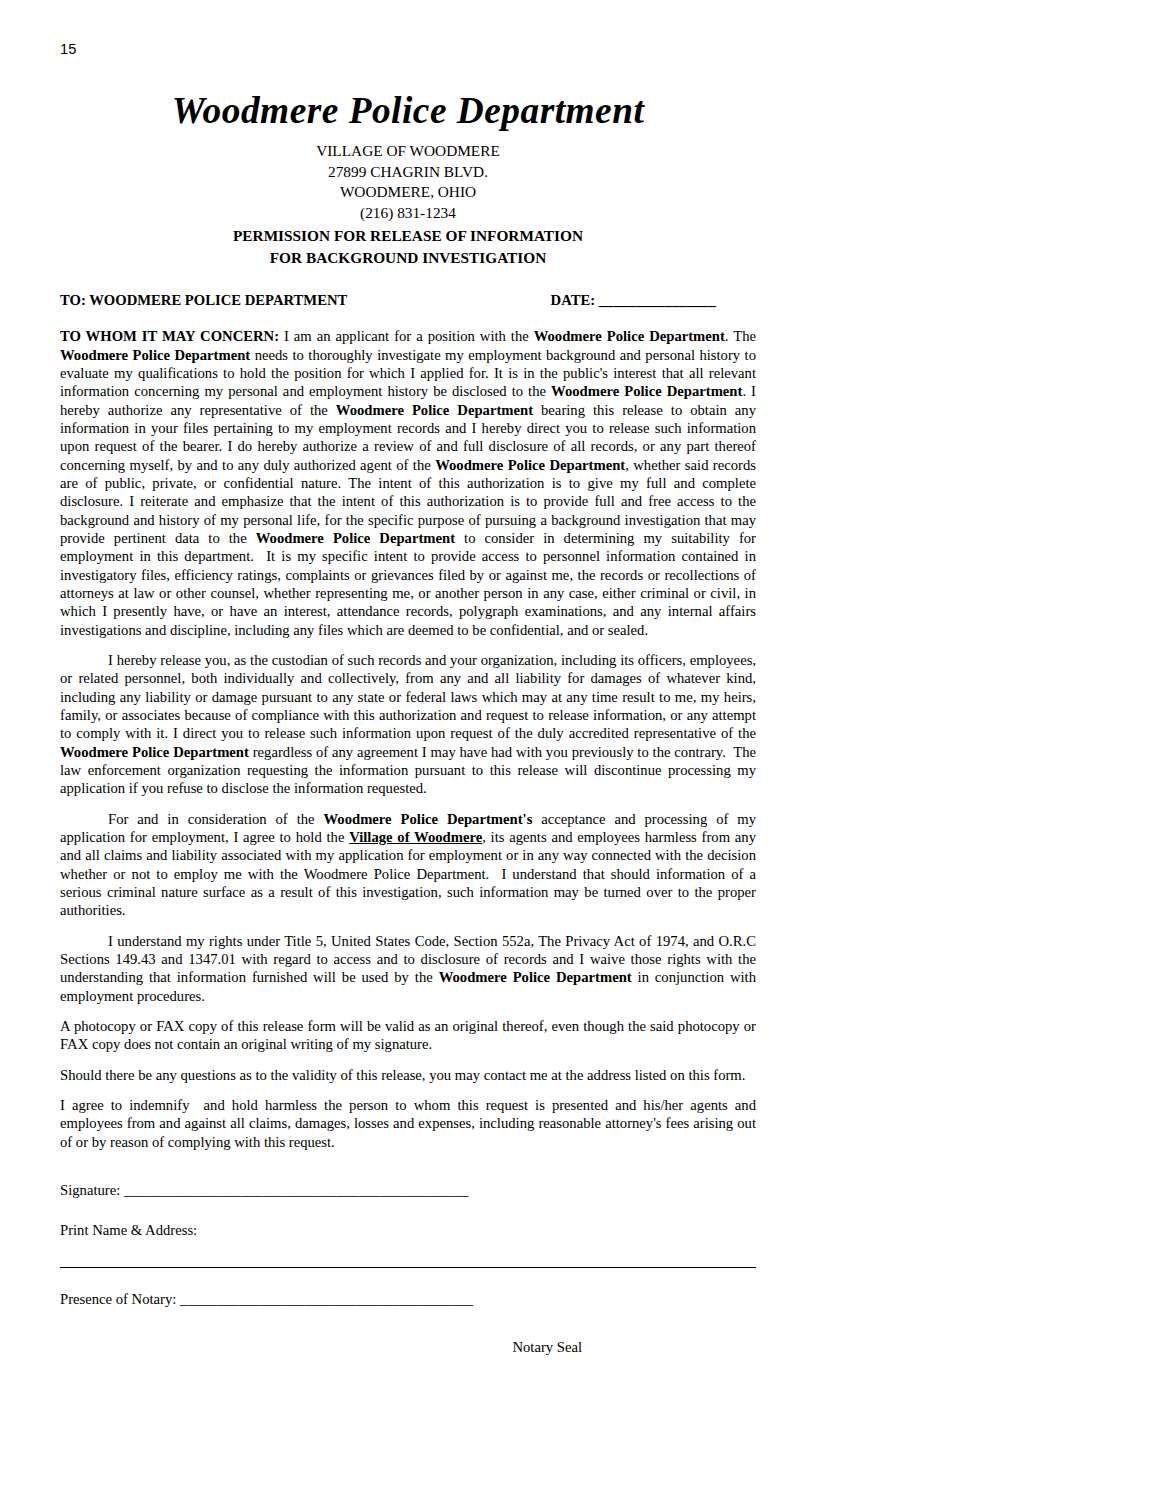15
Woodmere Police Department
VILLAGE OF WOODMERE
27899 CHAGRIN BLVD.
WOODMERE, OHIO
(216) 831-1234
PERMISSION FOR RELEASE OF INFORMATION
FOR BACKGROUND INVESTIGATION
TO: WOODMERE POLICE DEPARTMENT DATE: ________________
TO WHOM IT MAY CONCERN: I am an applicant for a position with the Woodmere Police Department. The Woodmere Police Department needs to thoroughly investigate my employment background and personal history to evaluate my qualifications to hold the position for which I applied for. It is in the public's interest that all relevant information concerning my personal and employment history be disclosed to the Woodmere Police Department. I hereby authorize any representative of the Woodmere Police Department bearing this release to obtain any information in your files pertaining to my employment records and I hereby direct you to release such information upon request of the bearer. I do hereby authorize a review of and full disclosure of all records, or any part thereof concerning myself, by and to any duly authorized agent of the Woodmere Police Department, whether said records are of public, private, or confidential nature. The intent of this authorization is to give my full and complete disclosure. I reiterate and emphasize that the intent of this authorization is to provide full and free access to the background and history of my personal life, for the specific purpose of pursuing a background investigation that may provide pertinent data to the Woodmere Police Department to consider in determining my suitability for employment in this department. It is my specific intent to provide access to personnel information contained in investigatory files, efficiency ratings, complaints or grievances filed by or against me, the records or recollections of attorneys at law or other counsel, whether representing me, or another person in any case, either criminal or civil, in which I presently have, or have an interest, attendance records, polygraph examinations, and any internal affairs investigations and discipline, including any files which are deemed to be confidential, and or sealed.
I hereby release you, as the custodian of such records and your organization, including its officers, employees, or related personnel, both individually and collectively, from any and all liability for damages of whatever kind, including any liability or damage pursuant to any state or federal laws which may at any time result to me, my heirs, family, or associates because of compliance with this authorization and request to release information, or any attempt to comply with it. I direct you to release such information upon request of the duly accredited representative of the Woodmere Police Department regardless of any agreement I may have had with you previously to the contrary. The law enforcement organization requesting the information pursuant to this release will discontinue processing my application if you refuse to disclose the information requested.
For and in consideration of the Woodmere Police Department's acceptance and processing of my application for employment, I agree to hold the Village of Woodmere, its agents and employees harmless from any and all claims and liability associated with my application for employment or in any way connected with the decision whether or not to employ me with the Woodmere Police Department. I understand that should information of a serious criminal nature surface as a result of this investigation, such information may be turned over to the proper authorities.
I understand my rights under Title 5, United States Code, Section 552a, The Privacy Act of 1974, and O.R.C Sections 149.43 and 1347.01 with regard to access and to disclosure of records and I waive those rights with the understanding that information furnished will be used by the Woodmere Police Department in conjunction with employment procedures.
A photocopy or FAX copy of this release form will be valid as an original thereof, even though the said photocopy or FAX copy does not contain an original writing of my signature.
Should there be any questions as to the validity of this release, you may contact me at the address listed on this form.
I agree to indemnify and hold harmless the person to whom this request is presented and his/her agents and employees from and against all claims, damages, losses and expenses, including reasonable attorney's fees arising out of or by reason of complying with this request.
Signature: _______________________________________________
Print Name & Address:
Presence of Notary: ________________________________________
Notary Seal